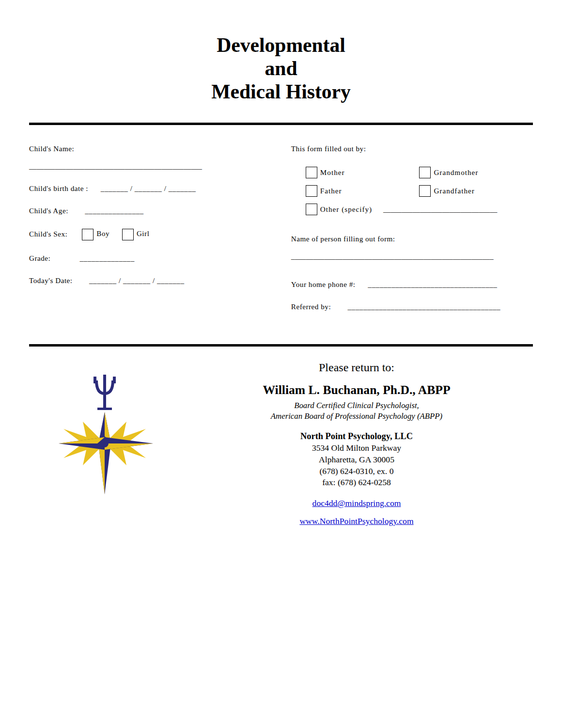Developmental
and
Medical History
Child's Name: _______________________________________________
Child's birth date : _______ / _______ / _______
Child's Age: _______________
Child's Sex: Boy Girl
Grade: ______________
Today's Date: _______ / _______ / _______
This form filled out by:
Mother
Grandmother
Father
Grandfather
Other (specify) _______________________________
Name of person filling out form: _______________________________________________________
Your home phone #: _________________________________
Referred by: _______________________________________
Please return to:
William L. Buchanan, Ph.D., ABPP
Board Certified Clinical Psychologist,
American Board of Professional Psychology (ABPP)
North Point Psychology, LLC
3534 Old Milton Parkway
Alpharetta, GA 30005
(678) 624-0310, ex. 0
fax: (678) 624-0258
doc4dd@mindspring.com www.NorthPointPsychology.com